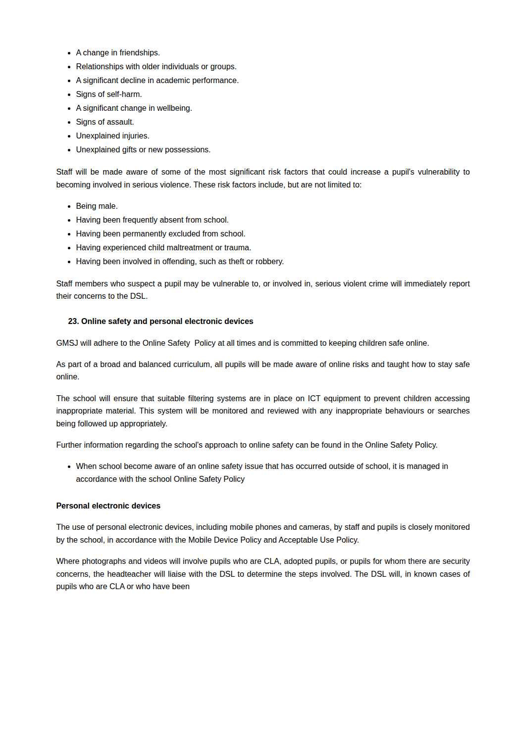A change in friendships.
Relationships with older individuals or groups.
A significant decline in academic performance.
Signs of self-harm.
A significant change in wellbeing.
Signs of assault.
Unexplained injuries.
Unexplained gifts or new possessions.
Staff will be made aware of some of the most significant risk factors that could increase a pupil's vulnerability to becoming involved in serious violence. These risk factors include, but are not limited to:
Being male.
Having been frequently absent from school.
Having been permanently excluded from school.
Having experienced child maltreatment or trauma.
Having been involved in offending, such as theft or robbery.
Staff members who suspect a pupil may be vulnerable to, or involved in, serious violent crime will immediately report their concerns to the DSL.
23. Online safety and personal electronic devices
GMSJ will adhere to the Online Safety Policy at all times and is committed to keeping children safe online.
As part of a broad and balanced curriculum, all pupils will be made aware of online risks and taught how to stay safe online.
The school will ensure that suitable filtering systems are in place on ICT equipment to prevent children accessing inappropriate material. This system will be monitored and reviewed with any inappropriate behaviours or searches being followed up appropriately.
Further information regarding the school's approach to online safety can be found in the Online Safety Policy.
When school become aware of an online safety issue that has occurred outside of school, it is managed in accordance with the school Online Safety Policy
Personal electronic devices
The use of personal electronic devices, including mobile phones and cameras, by staff and pupils is closely monitored by the school, in accordance with the Mobile Device Policy and Acceptable Use Policy.
Where photographs and videos will involve pupils who are CLA, adopted pupils, or pupils for whom there are security concerns, the headteacher will liaise with the DSL to determine the steps involved. The DSL will, in known cases of pupils who are CLA or who have been